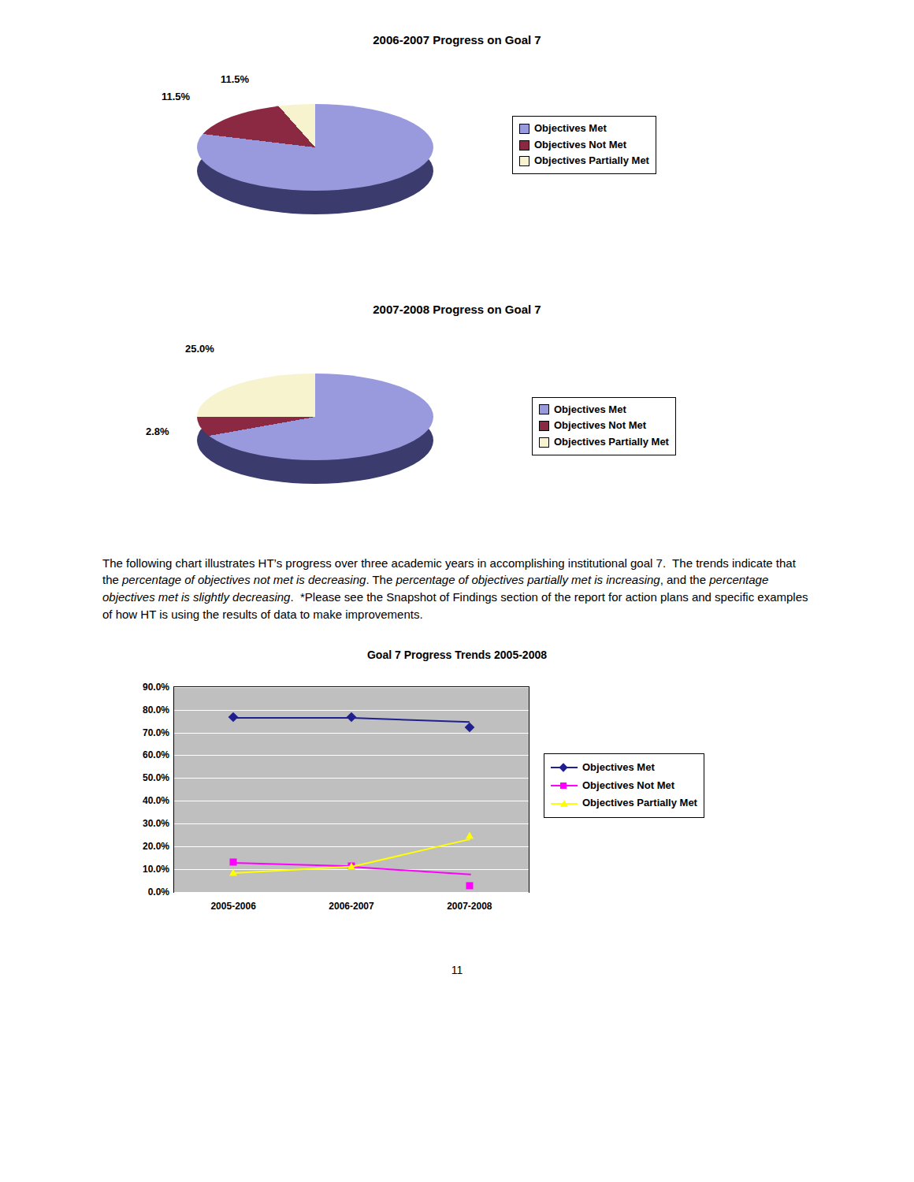2006-2007 Progress on Goal 7
11.5% 11.5% 76.9%
Objectives Met
Objectives Not Met
Objectives Partially Met
2007-2008 Progress on Goal 7
25.0% 2.8% 72.2%
Objectives Met
Objectives Not Met
Objectives Partially Met
The following chart illustrates HT’s progress over three academic years in accomplishing institutional goal 7. The trends indicate that the percentage of objectives not met is decreasing. The percentage of objectives partially met is increasing, and the percentage objectives met is slightly decreasing. *Please see the Snapshot of Findings section of the report for action plans and specific examples of how HT is using the results of data to make improvements.
Goal 7 Progress Trends 2005-2008
90.0%
80.0%
70.0%
60.0%
50.0%
40.0%
30.0%
20.0%
10.0%
0.0%
2005-2006 2006-2007 2007-2008
Objectives Met
Objectives Not Met
Objectives Partially Met
11